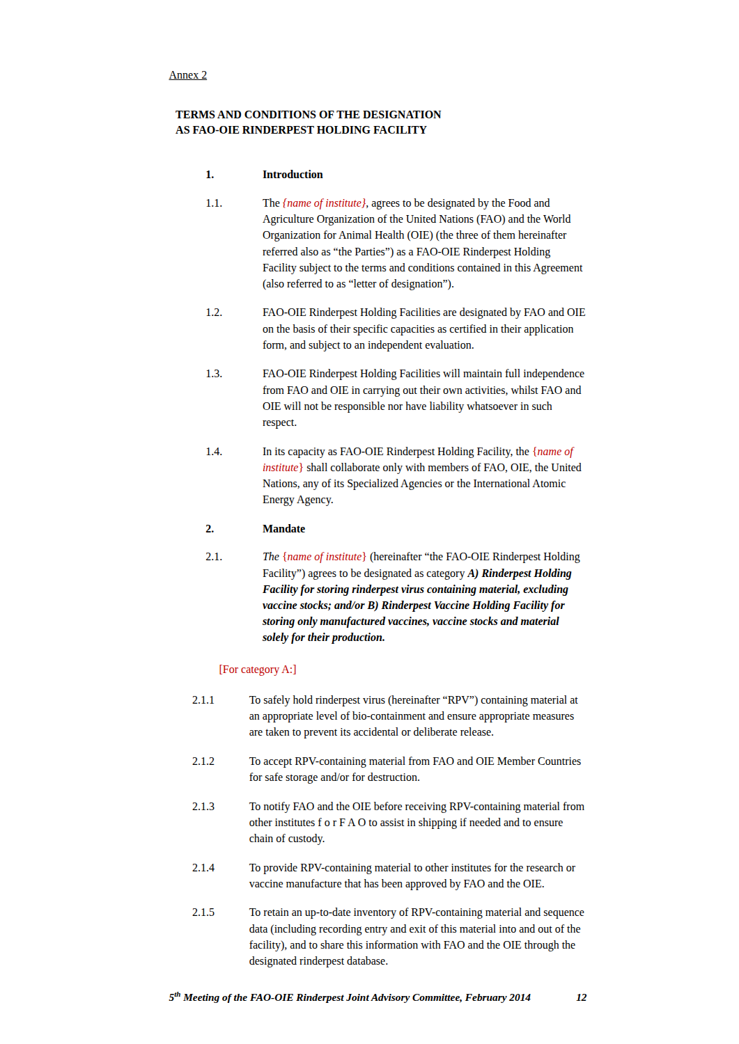Annex 2
Terms and conditions of the designation as FAO-OIE Rinderpest Holding Facility
1. Introduction
1.1. The {name of institute}, agrees to be designated by the Food and Agriculture Organization of the United Nations (FAO) and the World Organization for Animal Health (OIE) (the three of them hereinafter referred also as “the Parties”) as a FAO-OIE Rinderpest Holding Facility subject to the terms and conditions contained in this Agreement (also referred to as “letter of designation”).
1.2. FAO-OIE Rinderpest Holding Facilities are designated by FAO and OIE on the basis of their specific capacities as certified in their application form, and subject to an independent evaluation.
1.3. FAO-OIE Rinderpest Holding Facilities will maintain full independence from FAO and OIE in carrying out their own activities, whilst FAO and OIE will not be responsible nor have liability whatsoever in such respect.
1.4. In its capacity as FAO-OIE Rinderpest Holding Facility, the {name of institute} shall collaborate only with members of FAO, OIE, the United Nations, any of its Specialized Agencies or the International Atomic Energy Agency.
2. Mandate
2.1. The {name of institute} (hereinafter “the FAO-OIE Rinderpest Holding Facility”) agrees to be designated as category A) Rinderpest Holding Facility for storing rinderpest virus containing material, excluding vaccine stocks; and/or B) Rinderpest Vaccine Holding Facility for storing only manufactured vaccines, vaccine stocks and material solely for their production.
[For category A:]
2.1.1 To safely hold rinderpest virus (hereinafter “RPV”) containing material at an appropriate level of bio-containment and ensure appropriate measures are taken to prevent its accidental or deliberate release.
2.1.2 To accept RPV-containing material from FAO and OIE Member Countries for safe storage and/or for destruction.
2.1.3 To notify FAO and the OIE before receiving RPV-containing material from other institutes f o r F A O to assist in shipping if needed and to ensure chain of custody.
2.1.4 To provide RPV-containing material to other institutes for the research or vaccine manufacture that has been approved by FAO and the OIE.
2.1.5 To retain an up-to-date inventory of RPV-containing material and sequence data (including recording entry and exit of this material into and out of the facility), and to share this information with FAO and the OIE through the designated rinderpest database.
5th Meeting of the FAO-OIE Rinderpest Joint Advisory Committee, February 2014 12